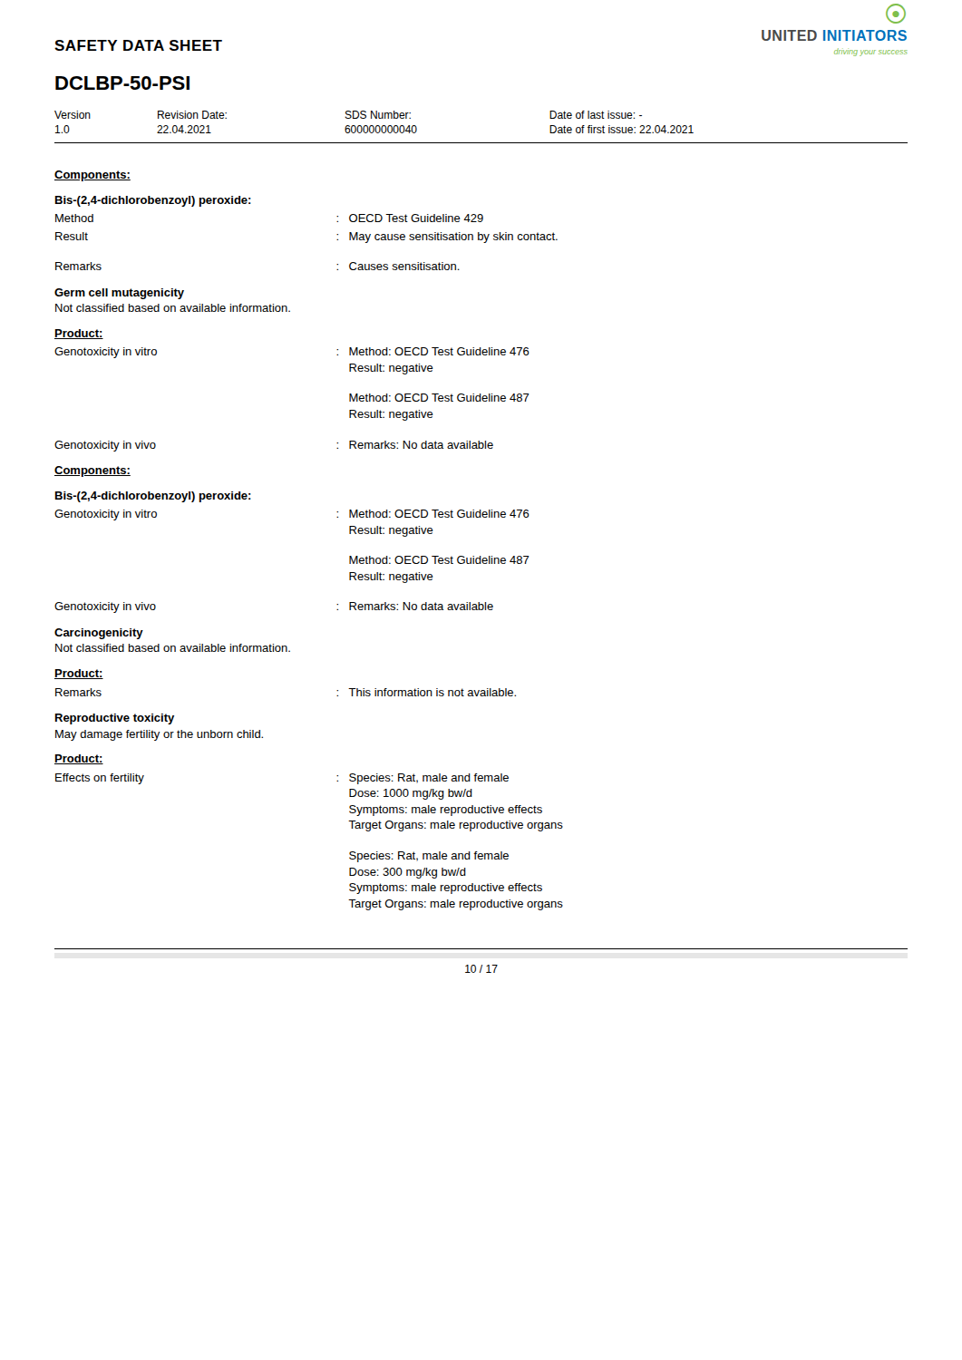SAFETY DATA SHEET
⦿
UNITED INITIATORS
driving your success
DCLBP-50-PSI
| Version 1.0 | Revision Date: 22.04.2021 | SDS Number: 600000000040 | Date of last issue: - Date of first issue: 22.04.2021 |
Components:
Bis-(2,4-dichlorobenzoyl) peroxide:
| Method | : | OECD Test Guideline 429 |
| Result | : | May cause sensitisation by skin contact. |
| Remarks | : | Causes sensitisation. |
Germ cell mutagenicity
Not classified based on available information.
Product:
| Genotoxicity in vitro | : | Method: OECD Test Guideline 476 Result: negative |
| | | Method: OECD Test Guideline 487 Result: negative |
| Genotoxicity in vivo | : | Remarks: No data available |
Components:
Bis-(2,4-dichlorobenzoyl) peroxide:
| Genotoxicity in vitro | : | Method: OECD Test Guideline 476 Result: negative |
| | | Method: OECD Test Guideline 487 Result: negative |
| Genotoxicity in vivo | : | Remarks: No data available |
Carcinogenicity
Not classified based on available information.
Product:
| Remarks | : | This information is not available. |
Reproductive toxicity
May damage fertility or the unborn child.
Product:
| Effects on fertility | : | Species: Rat, male and female Dose: 1000 mg/kg bw/d Symptoms: male reproductive effects Target Organs: male reproductive organs |
| | | Species: Rat, male and female Dose: 300 mg/kg bw/d Symptoms: male reproductive effects Target Organs: male reproductive organs |
10 / 17